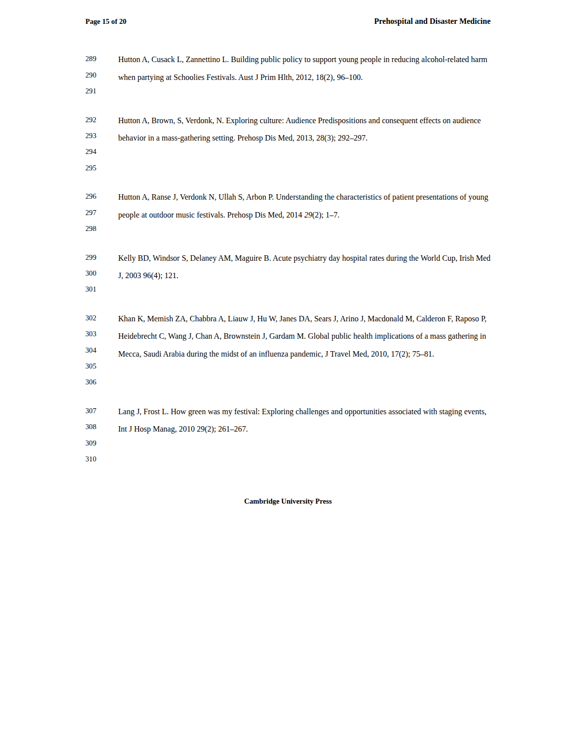Page 15 of 20 Prehospital and Disaster Medicine
289 290 291
Hutton A, Cusack L, Zannettino L. Building public policy to support young people in reducing alcohol-related harm when partying at Schoolies Festivals. Aust J Prim Hlth, 2012, 18(2), 96–100.
292 293 294 295
Hutton A, Brown, S, Verdonk, N. Exploring culture: Audience Predispositions and consequent effects on audience behavior in a mass-gathering setting. Prehosp Dis Med, 2013, 28(3); 292–297.
296 297 298
Hutton A, Ranse J, Verdonk N, Ullah S, Arbon P. Understanding the characteristics of patient presentations of young people at outdoor music festivals. Prehosp Dis Med, 2014 29(2); 1–7.
299 300 301
Kelly BD, Windsor S, Delaney AM, Maguire B. Acute psychiatry day hospital rates during the World Cup, Irish Med J, 2003 96(4); 121.
302 303 304 305 306
Khan K, Memish ZA, Chabbra A, Liauw J, Hu W, Janes DA, Sears J, Arino J, Macdonald M, Calderon F, Raposo P, Heidebrecht C, Wang J, Chan A, Brownstein J, Gardam M. Global public health implications of a mass gathering in Mecca, Saudi Arabia during the midst of an influenza pandemic, J Travel Med, 2010, 17(2); 75–81.
307 308 309 310
Lang J, Frost L. How green was my festival: Exploring challenges and opportunities associated with staging events, Int J Hosp Manag, 2010 29(2); 261–267.
Cambridge University Press